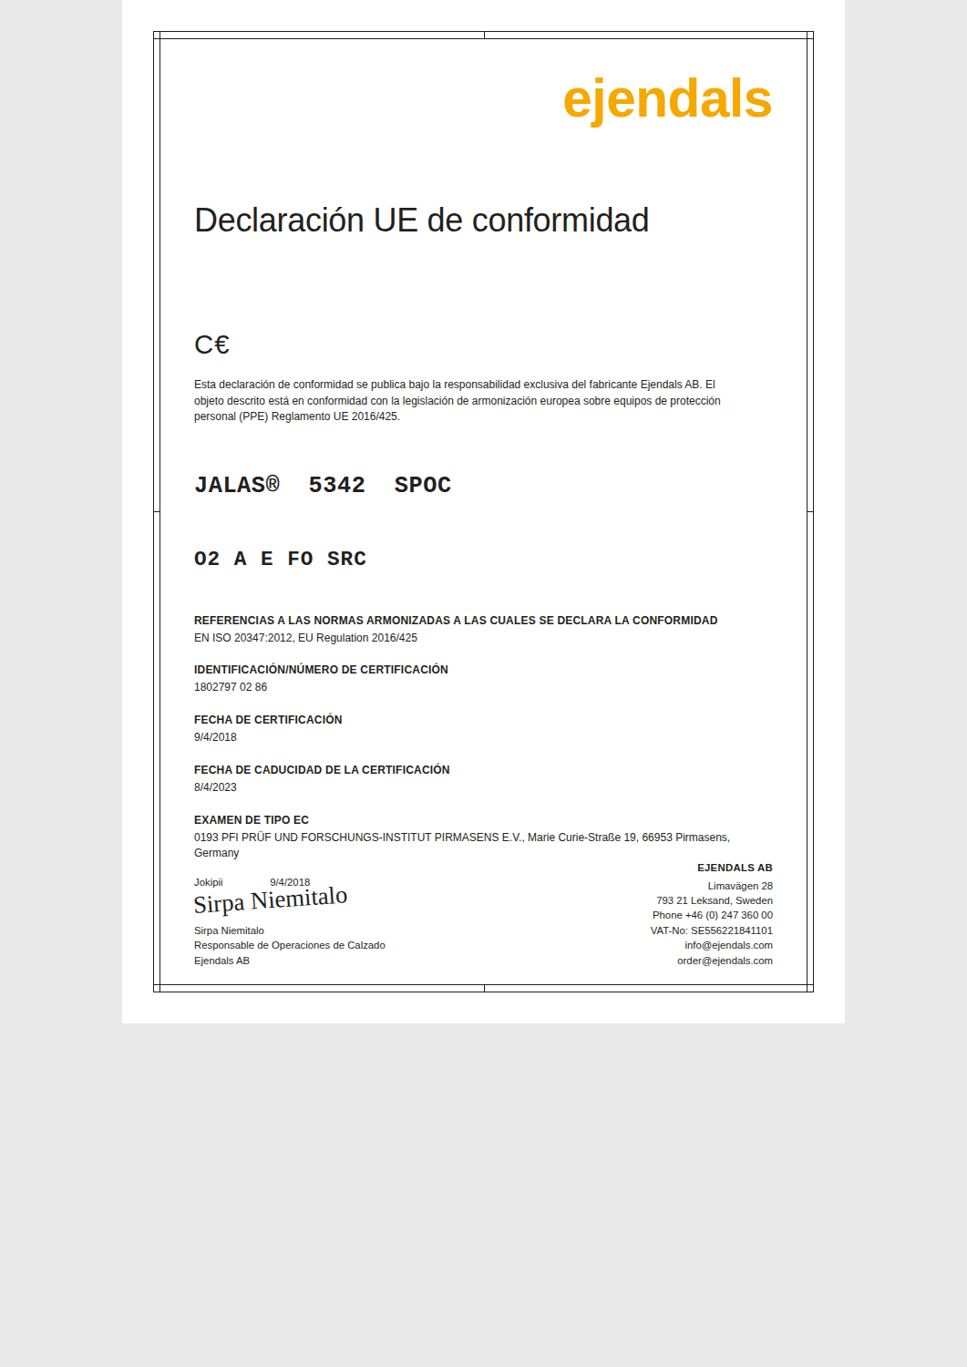ejendals
Declaración UE de conformidad
C€
Esta declaración de conformidad se publica bajo la responsabilidad exclusiva del fabricante Ejendals AB. El objeto descrito está en conformidad con la legislación de armonización europea sobre equipos de protección personal (PPE) Reglamento UE 2016/425.
JALAS® 5342 SPOC
O2 A E FO SRC
Referencias a las normas armonizadas a las cuales se declara la conformidad
EN ISO 20347:2012, EU Regulation 2016/425
Identificación/número de certificación
1802797 02 86
Fecha de certificación
9/4/2018
Fecha de caducidad de la certificación
8/4/2023
Examen de tipo EC
0193 PFI PRÜF UND FORSCHUNGS-INSTITUT PIRMASENS E.V., Marie Curie-Straße 19, 66953 Pirmasens, Germany
Jokipii9/4/2018
Sirpa Niemitalo
Sirpa Niemitalo
Responsable de Operaciones de Calzado
Ejendals AB
EJENDALS AB
Limavägen 28
793 21 Leksand, Sweden
Phone +46 (0) 247 360 00
VAT-No: SE556221841101
info@ejendals.com
order@ejendals.com